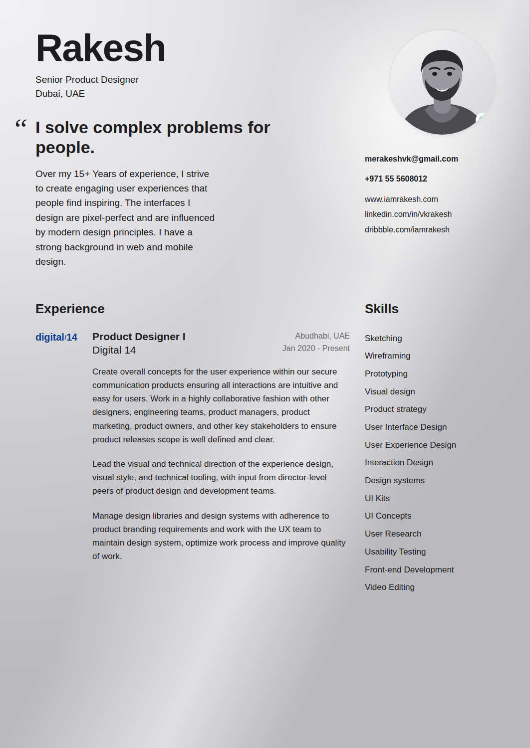Rakesh
Senior Product Designer Dubai, UAE
“
I solve complex problems for people.
Over my 15+ Years of experience, I strive to create engaging user experiences that people find inspiring. The interfaces I design are pixel-perfect and are influenced by modern design principles. I have a strong background in web and mobile design.
merakeshvk@gmail.com
+971 55 5608012
www.iamrakesh.com
linkedin.com/in/vkrakesh
dribbble.com/iamrakesh
Experience
digital/14
Product Designer I
Digital 14
Abudhabi, UAE
Jan 2020 - Present
Create overall concepts for the user experience within our secure communication products ensuring all interactions are intuitive and easy for users. Work in a highly collaborative fashion with other designers, engineering teams, product managers, product marketing, product owners, and other key stakeholders to ensure product releases scope is well defined and clear.
Lead the visual and technical direction of the experience design, visual style, and technical tooling, with input from director-level peers of product design and development teams.
Manage design libraries and design systems with adherence to product branding requirements and work with the UX team to maintain design system, optimize work process and improve quality of work.
Skills
Sketching
Wireframing
Prototyping
Visual design
Product strategy
User Interface Design
User Experience Design
Interaction Design
Design systems
UI Kits
UI Concepts
User Research
Usability Testing
Front-end Development
Video Editing